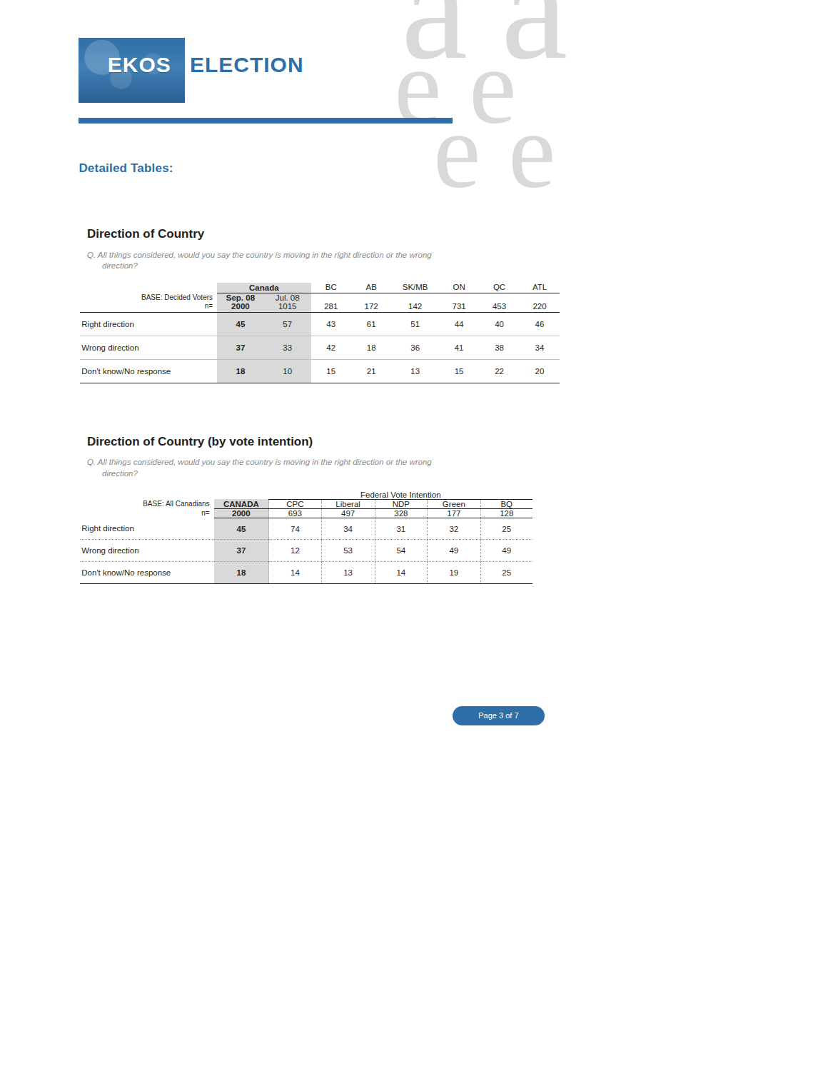a a e e e e
EKOS
ELECTION
Detailed Tables:
Direction of Country
Q. All things considered, would you say the country is moving in the right direction or the wrong direction?
| | Canada | BC | AB | SK/MB | ON | QC | ATL |
| BASE: Decided Voters | Sep. 08 | Jul. 08 | |
| n= | 2000 | 1015 | 281 | 172 | 142 | 731 | 453 | 220 |
| Right direction | 45 | 57 | 43 | 61 | 51 | 44 | 40 | 46 |
| Wrong direction | 37 | 33 | 42 | 18 | 36 | 41 | 38 | 34 |
| Don't know/No response | 18 | 10 | 15 | 21 | 13 | 15 | 22 | 20 |
Direction of Country (by vote intention)
Q. All things considered, would you say the country is moving in the right direction or the wrong direction?
| | | Federal Vote Intention |
| BASE: All Canadians | CANADA | CPC | Liberal | NDP | Green | BQ |
| n= | 2000 | 693 | 497 | 328 | 177 | 128 |
| Right direction | 45 | 74 | 34 | 31 | 32 | 25 |
| Wrong direction | 37 | 12 | 53 | 54 | 49 | 49 |
| Don't know/No response | 18 | 14 | 13 | 14 | 19 | 25 |
Page 3 of 7